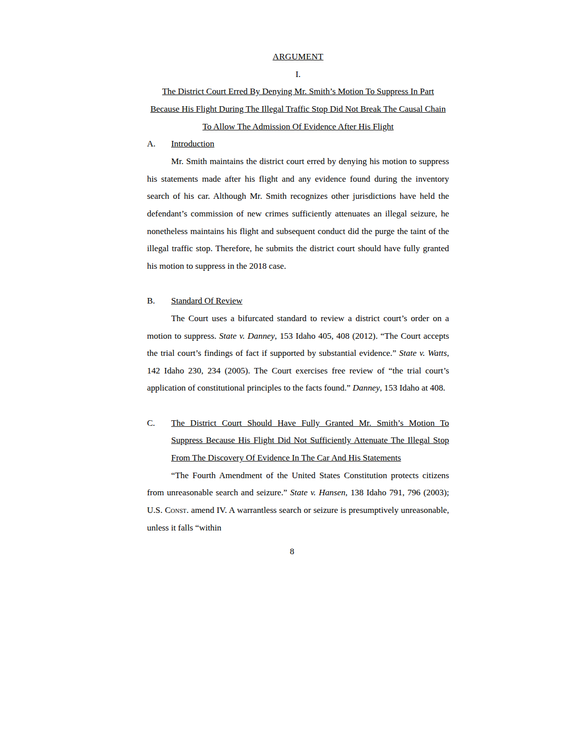ARGUMENT
I.
The District Court Erred By Denying Mr. Smith’s Motion To Suppress In Part Because His Flight During The Illegal Traffic Stop Did Not Break The Causal Chain To Allow The Admission Of Evidence After His Flight
A. Introduction
Mr. Smith maintains the district court erred by denying his motion to suppress his statements made after his flight and any evidence found during the inventory search of his car. Although Mr. Smith recognizes other jurisdictions have held the defendant’s commission of new crimes sufficiently attenuates an illegal seizure, he nonetheless maintains his flight and subsequent conduct did the purge the taint of the illegal traffic stop. Therefore, he submits the district court should have fully granted his motion to suppress in the 2018 case.
B. Standard Of Review
The Court uses a bifurcated standard to review a district court’s order on a motion to suppress. State v. Danney, 153 Idaho 405, 408 (2012). “The Court accepts the trial court’s findings of fact if supported by substantial evidence.” State v. Watts, 142 Idaho 230, 234 (2005). The Court exercises free review of “the trial court’s application of constitutional principles to the facts found.” Danney, 153 Idaho at 408.
C. The District Court Should Have Fully Granted Mr. Smith’s Motion To Suppress Because His Flight Did Not Sufficiently Attenuate The Illegal Stop From The Discovery Of Evidence In The Car And His Statements
“The Fourth Amendment of the United States Constitution protects citizens from unreasonable search and seizure.” State v. Hansen, 138 Idaho 791, 796 (2003); U.S. Const. amend IV. A warrantless search or seizure is presumptively unreasonable, unless it falls “within
8